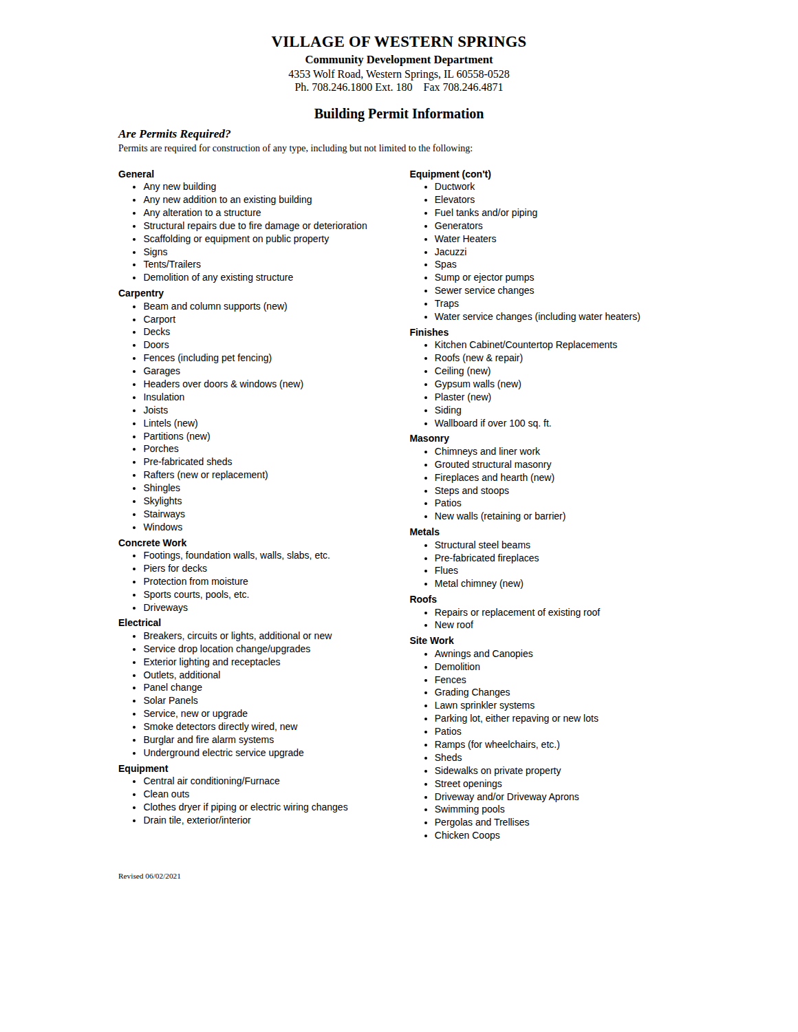VILLAGE OF WESTERN SPRINGS
Community Development Department
4353 Wolf Road, Western Springs, IL 60558-0528
Ph. 708.246.1800 Ext. 180 Fax 708.246.4871
Building Permit Information
Are Permits Required?
Permits are required for construction of any type, including but not limited to the following:
General
Any new building
Any new addition to an existing building
Any alteration to a structure
Structural repairs due to fire damage or deterioration
Scaffolding or equipment on public property
Signs
Tents/Trailers
Demolition of any existing structure
Carpentry
Beam and column supports (new)
Carport
Decks
Doors
Fences (including pet fencing)
Garages
Headers over doors & windows (new)
Insulation
Joists
Lintels (new)
Partitions (new)
Porches
Pre-fabricated sheds
Rafters (new or replacement)
Shingles
Skylights
Stairways
Windows
Concrete Work
Footings, foundation walls, walls, slabs, etc.
Piers for decks
Protection from moisture
Sports courts, pools, etc.
Driveways
Electrical
Breakers, circuits or lights, additional or new
Service drop location change/upgrades
Exterior lighting and receptacles
Outlets, additional
Panel change
Solar Panels
Service, new or upgrade
Smoke detectors directly wired, new
Burglar and fire alarm systems
Underground electric service upgrade
Equipment
Central air conditioning/Furnace
Clean outs
Clothes dryer if piping or electric wiring changes
Drain tile, exterior/interior
Equipment (con't)
Ductwork
Elevators
Fuel tanks and/or piping
Generators
Water Heaters
Jacuzzi
Spas
Sump or ejector pumps
Sewer service changes
Traps
Water service changes (including water heaters)
Finishes
Kitchen Cabinet/Countertop Replacements
Roofs (new & repair)
Ceiling (new)
Gypsum walls (new)
Plaster (new)
Siding
Wallboard if over 100 sq. ft.
Masonry
Chimneys and liner work
Grouted structural masonry
Fireplaces and hearth (new)
Steps and stoops
Patios
New walls (retaining or barrier)
Metals
Structural steel beams
Pre-fabricated fireplaces
Flues
Metal chimney (new)
Roofs
Repairs or replacement of existing roof
New roof
Site Work
Awnings and Canopies
Demolition
Fences
Grading Changes
Lawn sprinkler systems
Parking lot, either repaving or new lots
Patios
Ramps (for wheelchairs, etc.)
Sheds
Sidewalks on private property
Street openings
Driveway and/or Driveway Aprons
Swimming pools
Pergolas and Trellises
Chicken Coops
Revised 06/02/2021